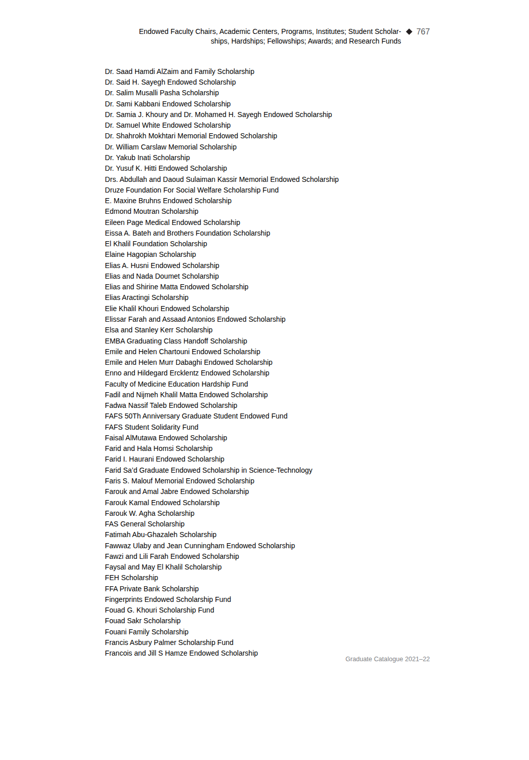Endowed Faculty Chairs, Academic Centers, Programs, Institutes; Student Scholar-
ships, Hardships; Fellowships; Awards; and Research Funds
767
Dr. Saad Hamdi AlZaim and Family Scholarship
Dr. Said H. Sayegh Endowed Scholarship
Dr. Salim Musalli Pasha Scholarship
Dr. Sami Kabbani Endowed Scholarship
Dr. Samia J. Khoury and Dr. Mohamed H. Sayegh Endowed Scholarship
Dr. Samuel White Endowed Scholarship
Dr. Shahrokh Mokhtari Memorial Endowed Scholarship
Dr. William Carslaw Memorial Scholarship
Dr. Yakub Inati Scholarship
Dr. Yusuf K. Hitti Endowed Scholarship
Drs. Abdullah and Daoud Sulaiman Kassir Memorial Endowed Scholarship
Druze Foundation For Social Welfare Scholarship Fund
E. Maxine Bruhns Endowed Scholarship
Edmond Moutran Scholarship
Eileen Page Medical Endowed Scholarship
Eissa A. Bateh and Brothers Foundation Scholarship
El Khalil Foundation Scholarship
Elaine Hagopian Scholarship
Elias A. Husni Endowed Scholarship
Elias and Nada Doumet Scholarship
Elias and Shirine Matta Endowed Scholarship
Elias Aractingi Scholarship
Elie Khalil Khouri Endowed Scholarship
Elissar Farah and Assaad Antonios Endowed Scholarship
Elsa and Stanley Kerr Scholarship
EMBA Graduating Class Handoff Scholarship
Emile and Helen Chartouni Endowed Scholarship
Emile and Helen Murr Dabaghi Endowed Scholarship
Enno and Hildegard Ercklentz Endowed Scholarship
Faculty of Medicine Education Hardship Fund
Fadil and Nijmeh Khalil Matta Endowed Scholarship
Fadwa Nassif Taleb Endowed Scholarship
FAFS 50Th Anniversary Graduate Student Endowed Fund
FAFS Student Solidarity Fund
Faisal AlMutawa Endowed Scholarship
Farid and Hala Homsi Scholarship
Farid I. Haurani Endowed Scholarship
Farid Sa’d Graduate Endowed Scholarship in Science-Technology
Faris S. Malouf Memorial Endowed Scholarship
Farouk and Amal Jabre Endowed Scholarship
Farouk Kamal Endowed Scholarship
Farouk W. Agha Scholarship
FAS General Scholarship
Fatimah Abu-Ghazaleh Scholarship
Fawwaz Ulaby and Jean Cunningham Endowed Scholarship
Fawzi and Lili Farah Endowed Scholarship
Faysal and May El Khalil Scholarship
FEH Scholarship
FFA Private Bank Scholarship
Fingerprints Endowed Scholarship Fund
Fouad G. Khouri Scholarship Fund
Fouad Sakr Scholarship
Fouani Family Scholarship
Francis Asbury Palmer Scholarship Fund
Francois and Jill S Hamze Endowed Scholarship
Graduate Catalogue 2021–22